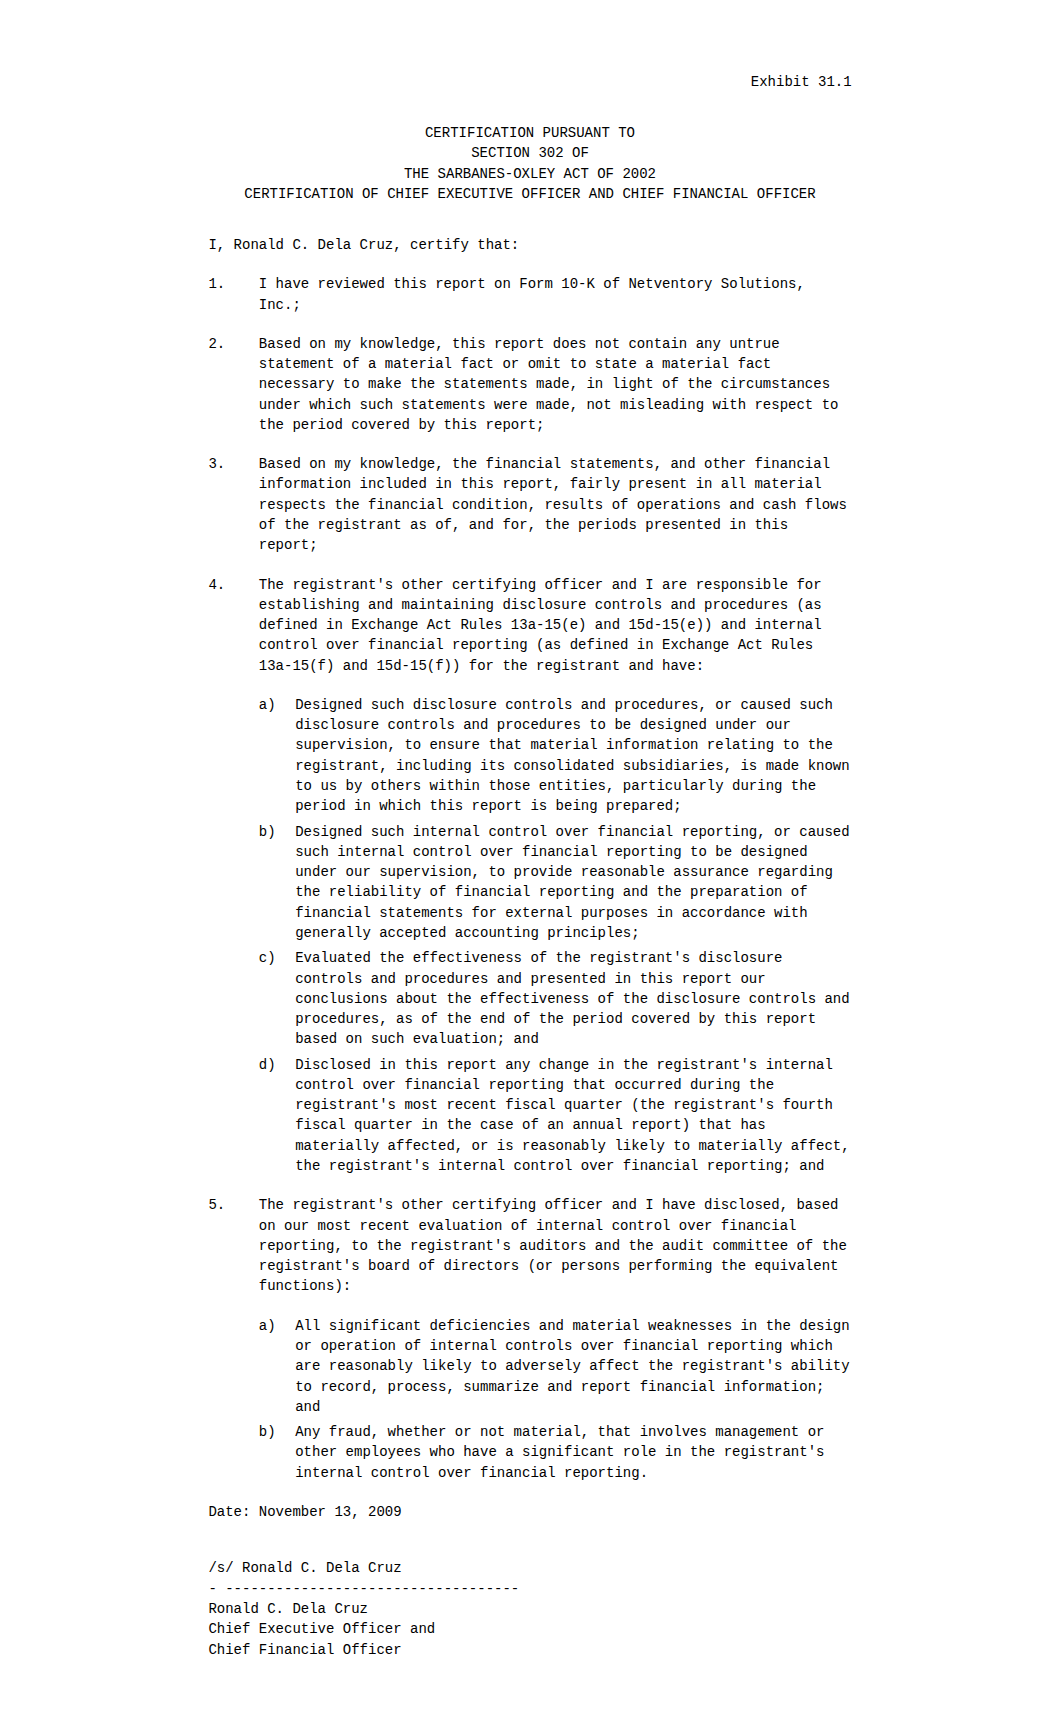Exhibit 31.1
CERTIFICATION PURSUANT TO SECTION 302 OF THE SARBANES-OXLEY ACT OF 2002 CERTIFICATION OF CHIEF EXECUTIVE OFFICER AND CHIEF FINANCIAL OFFICER
I, Ronald C. Dela Cruz, certify that:
1.
I have reviewed this report on Form 10-K of Netventory Solutions, Inc.;
2.
Based on my knowledge, this report does not contain any untrue statement of a material fact or omit to state a material fact necessary to make the statements made, in light of the circumstances under which such statements were made, not misleading with respect to the period covered by this report;
3.
Based on my knowledge, the financial statements, and other financial information included in this report, fairly present in all material respects the financial condition, results of operations and cash flows of the registrant as of, and for, the periods presented in this report;
4.
The registrant's other certifying officer and I are responsible for establishing and maintaining disclosure controls and procedures (as defined in Exchange Act Rules 13a-15(e) and 15d-15(e)) and internal control over financial reporting (as defined in Exchange Act Rules 13a-15(f) and 15d-15(f)) for the registrant and have:
a)
Designed such disclosure controls and procedures, or caused such disclosure controls and procedures to be designed under our supervision, to ensure that material information relating to the registrant, including its consolidated subsidiaries, is made known to us by others within those entities, particularly during the period in which this report is being prepared;
b)
Designed such internal control over financial reporting, or caused such internal control over financial reporting to be designed under our supervision, to provide reasonable assurance regarding the reliability of financial reporting and the preparation of financial statements for external purposes in accordance with generally accepted accounting principles;
c)
Evaluated the effectiveness of the registrant's disclosure controls and procedures and presented in this report our conclusions about the effectiveness of the disclosure controls and procedures, as of the end of the period covered by this report based on such evaluation; and
d)
Disclosed in this report any change in the registrant's internal control over financial reporting that occurred during the registrant's most recent fiscal quarter (the registrant's fourth fiscal quarter in the case of an annual report) that has materially affected, or is reasonably likely to materially affect, the registrant's internal control over financial reporting; and
5.
The registrant's other certifying officer and I have disclosed, based on our most recent evaluation of internal control over financial reporting, to the registrant's auditors and the audit committee of the registrant's board of directors (or persons performing the equivalent functions):
a)
All significant deficiencies and material weaknesses in the design or operation of internal controls over financial reporting which are reasonably likely to adversely affect the registrant's ability to record, process, summarize and report financial information; and
b)
Any fraud, whether or not material, that involves management or other employees who have a significant role in the registrant's internal control over financial reporting.
Date: November 13, 2009
/s/ Ronald C. Dela Cruz
- -----------------------------------
Ronald C. Dela Cruz
Chief Executive Officer and
Chief Financial Officer